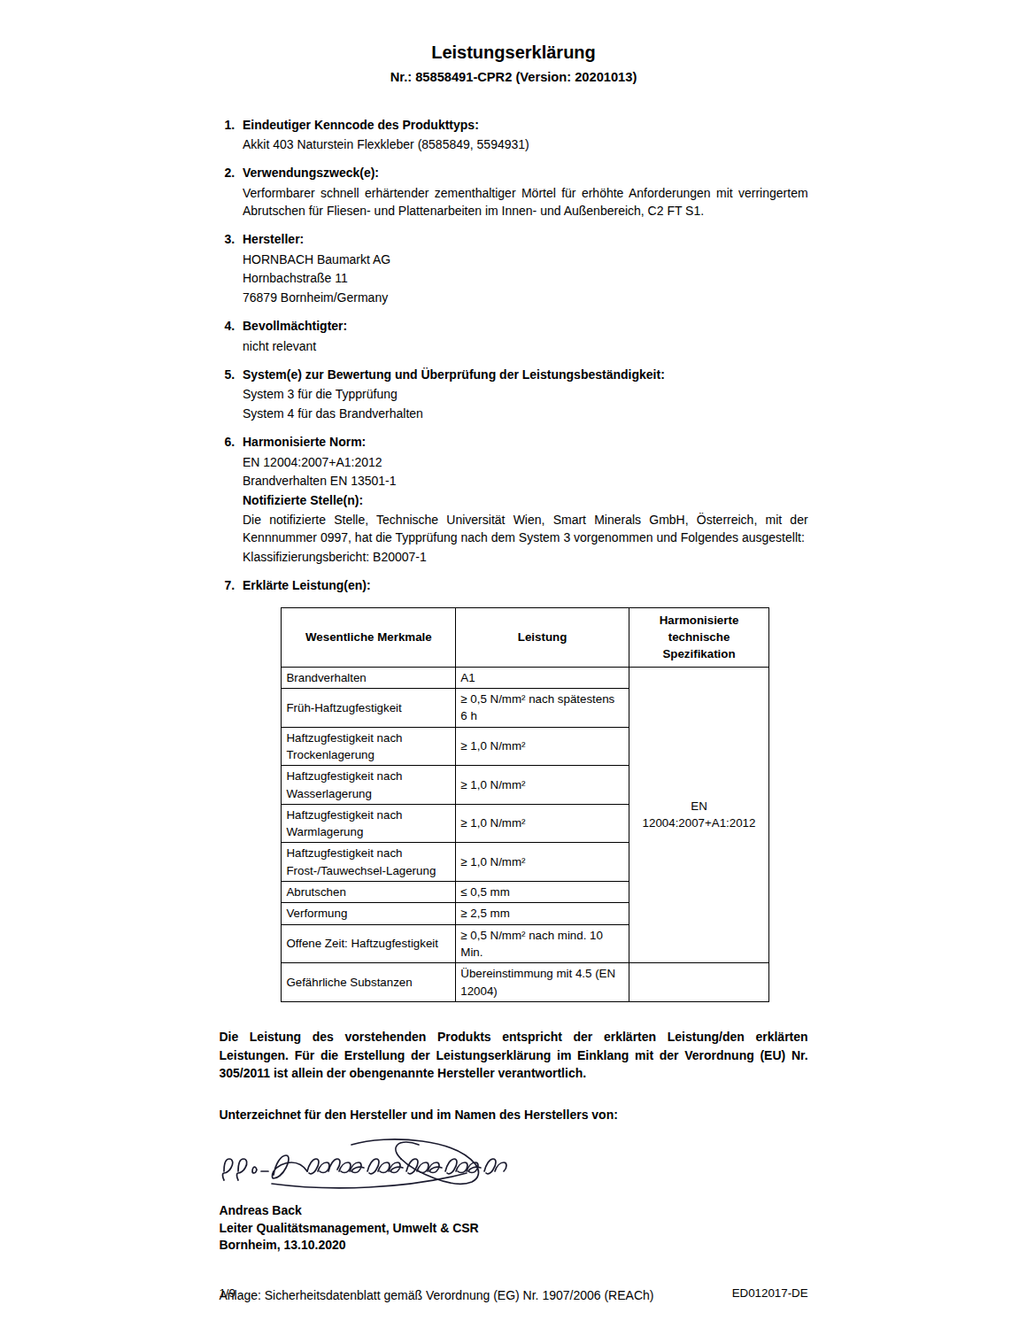Leistungserklärung
Nr.: 85858491-CPR2 (Version: 20201013)
Eindeutiger Kenncode des Produkttyps:
Akkit 403 Naturstein Flexkleber (8585849, 5594931)
Verwendungszweck(e):
Verformbarer schnell erhärtender zementhaltiger Mörtel für erhöhte Anforderungen mit verringertem Abrutschen für Fliesen- und Plattenarbeiten im Innen- und Außenbereich, C2 FT S1.
Hersteller:
HORNBACH Baumarkt AG
Hornbachstraße 11
76879 Bornheim/Germany
Bevollmächtigter:
nicht relevant
System(e) zur Bewertung und Überprüfung der Leistungsbeständigkeit:
System 3 für die Typprüfung
System 4 für das Brandverhalten
Harmonisierte Norm:
EN 12004:2007+A1:2012
Brandverhalten EN 13501-1
Notifizierte Stelle(n):
Die notifizierte Stelle, Technische Universität Wien, Smart Minerals GmbH, Österreich, mit der Kennnummer 0997, hat die Typprüfung nach dem System 3 vorgenommen und Folgendes ausgestellt:
Klassifizierungsbericht: B20007-1
Erklärte Leistung(en):
| Wesentliche Merkmale | Leistung | Harmonisierte technische Spezifikation |
| --- | --- | --- |
| Brandverhalten | A1 | EN 12004:2007+A1:2012 |
| Früh-Haftzugfestigkeit | ≥ 0,5 N/mm² nach spätestens 6 h |
| Haftzugfestigkeit nach Trockenlagerung | ≥ 1,0 N/mm² |
| Haftzugfestigkeit nach Wasserlagerung | ≥ 1,0 N/mm² |
| Haftzugfestigkeit nach Warmlagerung | ≥ 1,0 N/mm² |
| Haftzugfestigkeit nach Frost-/Tauwechsel-Lagerung | ≥ 1,0 N/mm² |
| Abrutschen | ≤ 0,5 mm |
| Verformung | ≥ 2,5 mm |
| Offene Zeit: Haftzugfestigkeit | ≥ 0,5 N/mm² nach mind. 10 Min. |
| Gefährliche Substanzen | Übereinstimmung mit 4.5 (EN 12004) | |
Die Leistung des vorstehenden Produkts entspricht der erklärten Leistung/den erklärten Leistungen. Für die Erstellung der Leistungserklärung im Einklang mit der Verordnung (EU) Nr. 305/2011 ist allein der obengenannte Hersteller verantwortlich.
Unterzeichnet für den Hersteller und im Namen des Herstellers von:
Andreas Back
Leiter Qualitätsmanagement, Umwelt & CSR
Bornheim, 13.10.2020
Anlage: Sicherheitsdatenblatt gemäß Verordnung (EG) Nr. 1907/2006 (REACh)
1/9 ED012017-DE